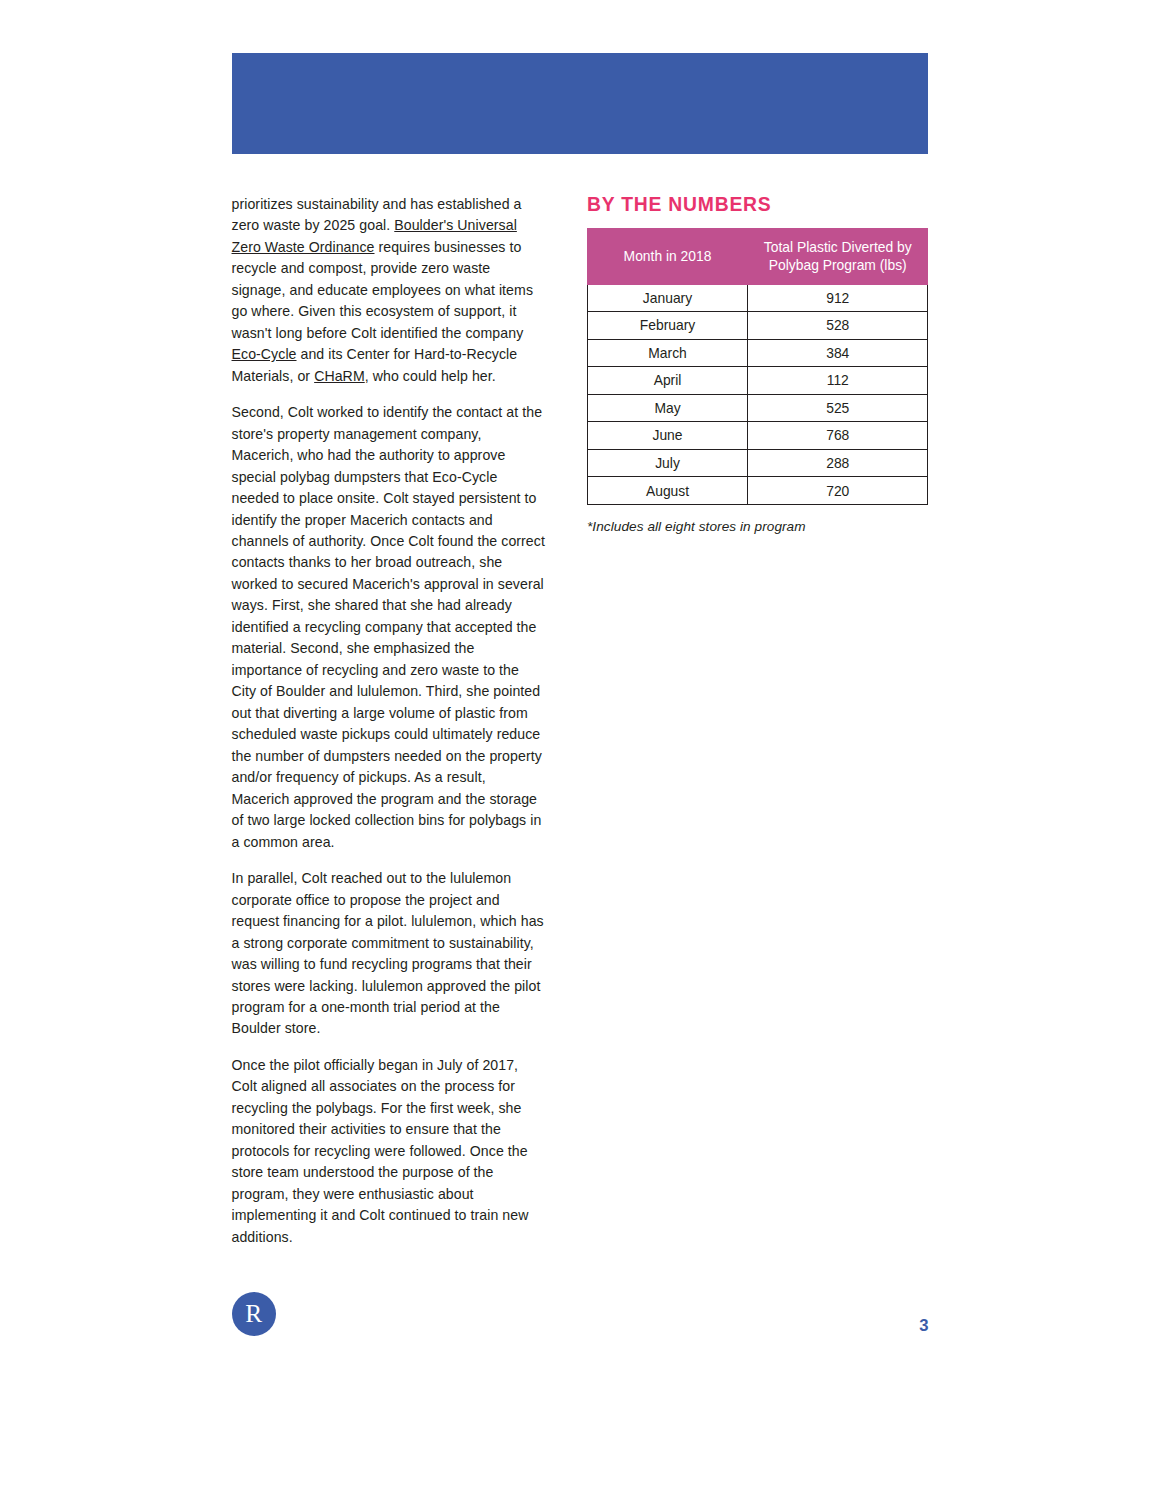prioritizes sustainability and has established a zero waste by 2025 goal. Boulder's Universal Zero Waste Ordinance requires businesses to recycle and compost, provide zero waste signage, and educate employees on what items go where. Given this ecosystem of support, it wasn't long before Colt identified the company Eco-Cycle and its Center for Hard-to-Recycle Materials, or CHaRM, who could help her.
Second, Colt worked to identify the contact at the store's property management company, Macerich, who had the authority to approve special polybag dumpsters that Eco-Cycle needed to place onsite. Colt stayed persistent to identify the proper Macerich contacts and channels of authority. Once Colt found the correct contacts thanks to her broad outreach, she worked to secured Macerich's approval in several ways. First, she shared that she had already identified a recycling company that accepted the material. Second, she emphasized the importance of recycling and zero waste to the City of Boulder and lululemon. Third, she pointed out that diverting a large volume of plastic from scheduled waste pickups could ultimately reduce the number of dumpsters needed on the property and/or frequency of pickups. As a result, Macerich approved the program and the storage of two large locked collection bins for polybags in a common area.
In parallel, Colt reached out to the lululemon corporate office to propose the project and request financing for a pilot. lululemon, which has a strong corporate commitment to sustainability, was willing to fund recycling programs that their stores were lacking. lululemon approved the pilot program for a one-month trial period at the Boulder store.
Once the pilot officially began in July of 2017, Colt aligned all associates on the process for recycling the polybags. For the first week, she monitored their activities to ensure that the protocols for recycling were followed. Once the store team understood the purpose of the program, they were enthusiastic about implementing it and Colt continued to train new additions.
By the Numbers
| Month in 2018 | Total Plastic Diverted by Polybag Program (lbs) |
| --- | --- |
| January | 912 |
| February | 528 |
| March | 384 |
| April | 112 |
| May | 525 |
| June | 768 |
| July | 288 |
| August | 720 |
*Includes all eight stores in program
R
3